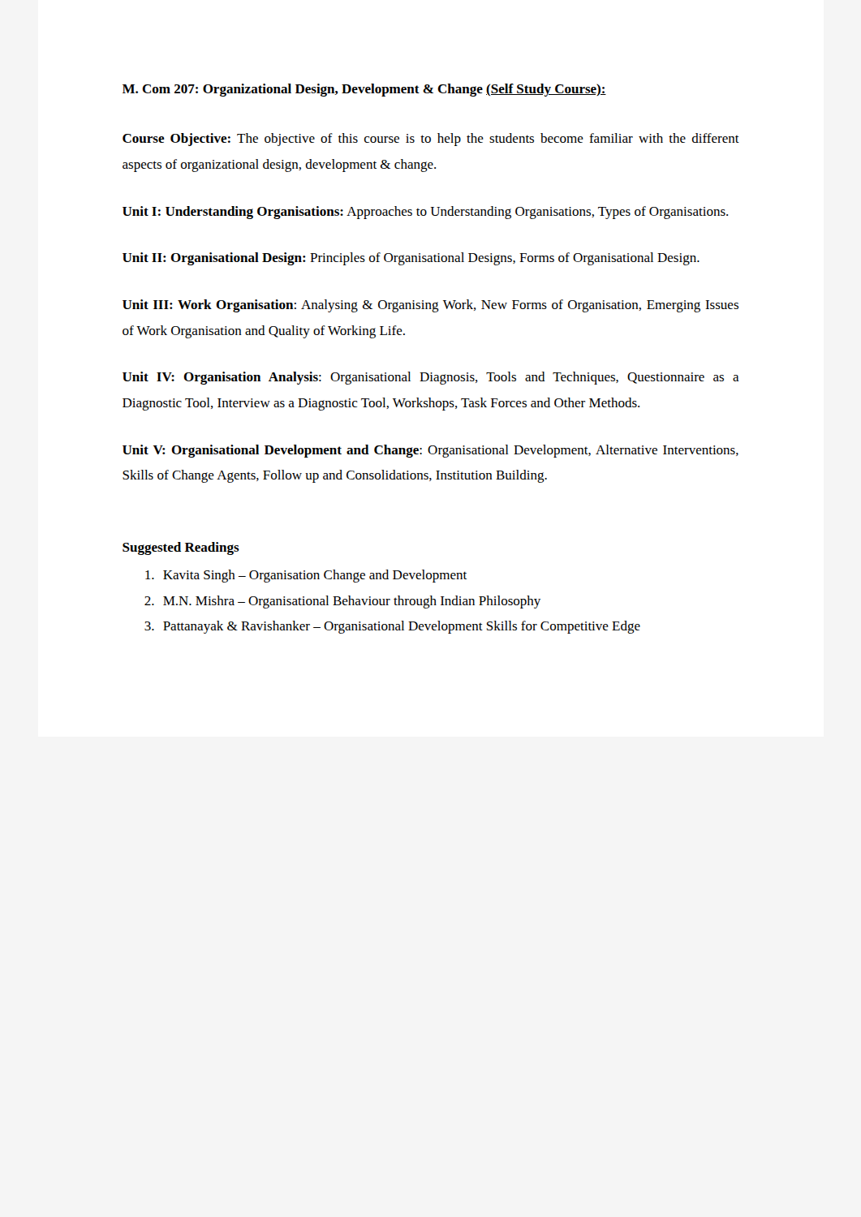M. Com 207: Organizational Design, Development & Change (Self Study Course):
Course Objective: The objective of this course is to help the students become familiar with the different aspects of organizational design, development & change.
Unit I: Understanding Organisations: Approaches to Understanding Organisations, Types of Organisations.
Unit II: Organisational Design: Principles of Organisational Designs, Forms of Organisational Design.
Unit III: Work Organisation: Analysing & Organising Work, New Forms of Organisation, Emerging Issues of Work Organisation and Quality of Working Life.
Unit IV: Organisation Analysis: Organisational Diagnosis, Tools and Techniques, Questionnaire as a Diagnostic Tool, Interview as a Diagnostic Tool, Workshops, Task Forces and Other Methods.
Unit V: Organisational Development and Change: Organisational Development, Alternative Interventions, Skills of Change Agents, Follow up and Consolidations, Institution Building.
Suggested Readings
Kavita Singh – Organisation Change and Development
M.N. Mishra – Organisational Behaviour through Indian Philosophy
Pattanayak & Ravishanker – Organisational Development Skills for Competitive Edge